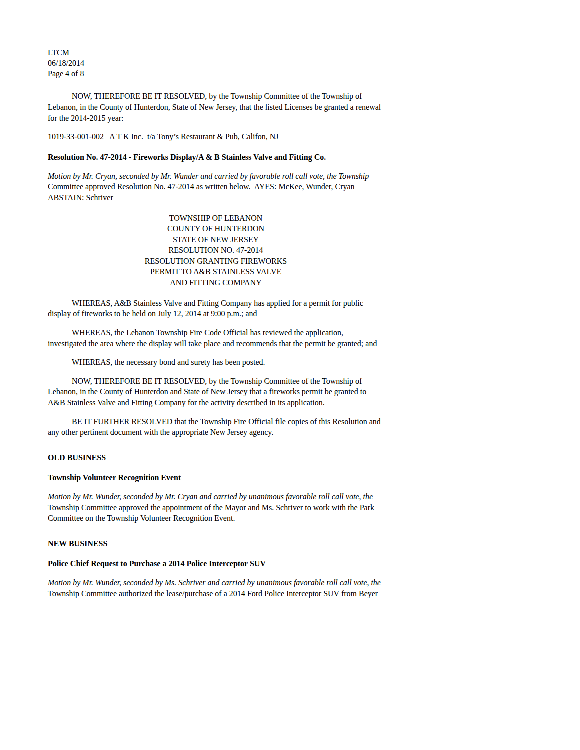LTCM
06/18/2014
Page 4 of 8
NOW, THEREFORE BE IT RESOLVED, by the Township Committee of the Township of Lebanon, in the County of Hunterdon, State of New Jersey, that the listed Licenses be granted a renewal for the 2014-2015 year:
1019-33-001-002 A T K Inc. t/a Tony’s Restaurant & Pub, Califon, NJ
Resolution No. 47-2014 - Fireworks Display/A & B Stainless Valve and Fitting Co.
Motion by Mr. Cryan, seconded by Mr. Wunder and carried by favorable roll call vote, the Township Committee approved Resolution No. 47-2014 as written below. AYES: McKee, Wunder, Cryan ABSTAIN: Schriver
TOWNSHIP OF LEBANON
COUNTY OF HUNTERDON
STATE OF NEW JERSEY
RESOLUTION NO. 47-2014
RESOLUTION GRANTING FIREWORKS
PERMIT TO A&B STAINLESS VALVE
AND FITTING COMPANY
WHEREAS, A&B Stainless Valve and Fitting Company has applied for a permit for public display of fireworks to be held on July 12, 2014 at 9:00 p.m.; and
WHEREAS, the Lebanon Township Fire Code Official has reviewed the application, investigated the area where the display will take place and recommends that the permit be granted; and
WHEREAS, the necessary bond and surety has been posted.
NOW, THEREFORE BE IT RESOLVED, by the Township Committee of the Township of Lebanon, in the County of Hunterdon and State of New Jersey that a fireworks permit be granted to A&B Stainless Valve and Fitting Company for the activity described in its application.
BE IT FURTHER RESOLVED that the Township Fire Official file copies of this Resolution and any other pertinent document with the appropriate New Jersey agency.
OLD BUSINESS
Township Volunteer Recognition Event
Motion by Mr. Wunder, seconded by Mr. Cryan and carried by unanimous favorable roll call vote, the Township Committee approved the appointment of the Mayor and Ms. Schriver to work with the Park Committee on the Township Volunteer Recognition Event.
NEW BUSINESS
Police Chief Request to Purchase a 2014 Police Interceptor SUV
Motion by Mr. Wunder, seconded by Ms. Schriver and carried by unanimous favorable roll call vote, the Township Committee authorized the lease/purchase of a 2014 Ford Police Interceptor SUV from Beyer